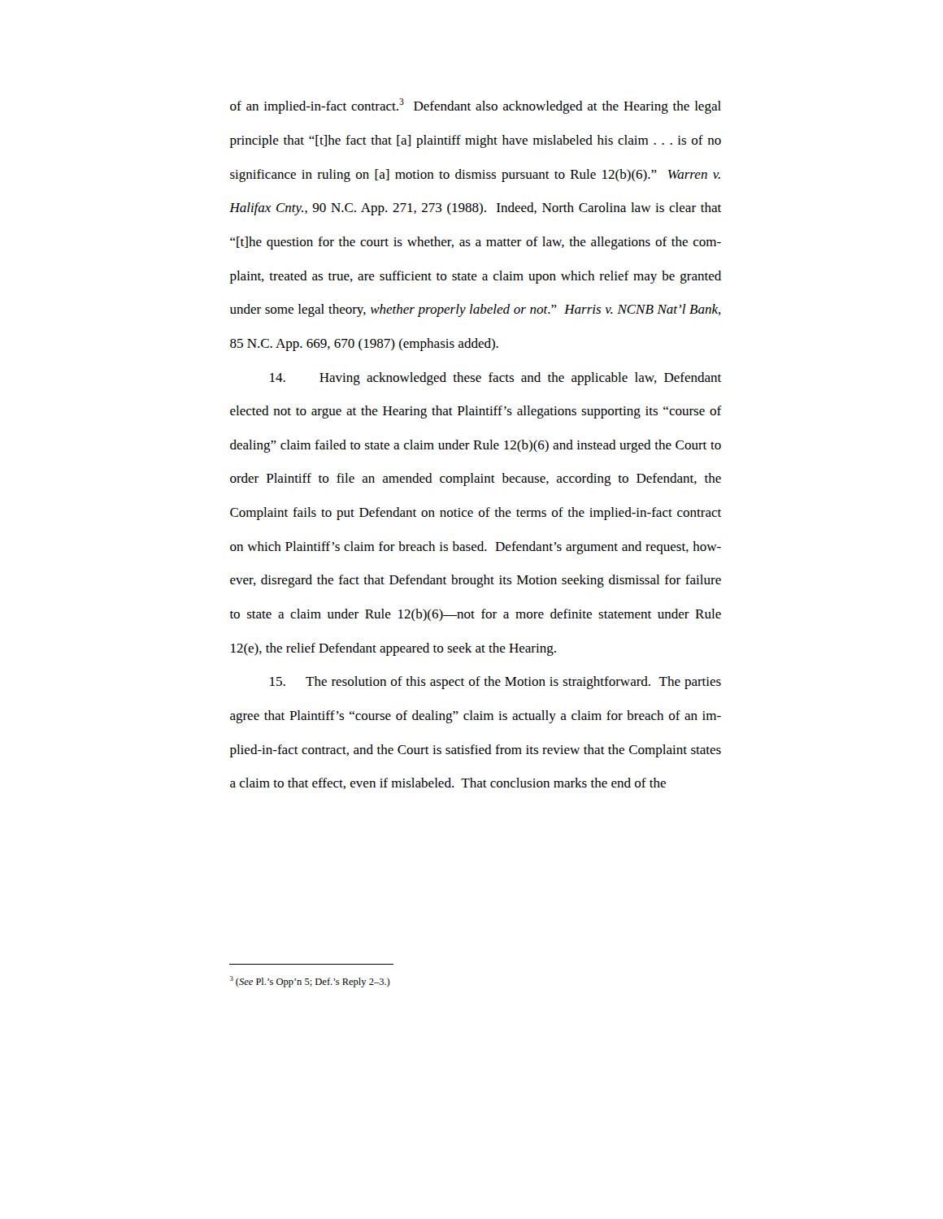of an implied-in-fact contract.3 Defendant also acknowledged at the Hearing the legal principle that “[t]he fact that [a] plaintiff might have mislabeled his claim . . . is of no significance in ruling on [a] motion to dismiss pursuant to Rule 12(b)(6).” Warren v. Halifax Cnty., 90 N.C. App. 271, 273 (1988). Indeed, North Carolina law is clear that “[t]he question for the court is whether, as a matter of law, the allegations of the complaint, treated as true, are sufficient to state a claim upon which relief may be granted under some legal theory, whether properly labeled or not.” Harris v. NCNB Nat’l Bank, 85 N.C. App. 669, 670 (1987) (emphasis added).
14. Having acknowledged these facts and the applicable law, Defendant elected not to argue at the Hearing that Plaintiff’s allegations supporting its “course of dealing” claim failed to state a claim under Rule 12(b)(6) and instead urged the Court to order Plaintiff to file an amended complaint because, according to Defendant, the Complaint fails to put Defendant on notice of the terms of the implied-in-fact contract on which Plaintiff’s claim for breach is based. Defendant’s argument and request, however, disregard the fact that Defendant brought its Motion seeking dismissal for failure to state a claim under Rule 12(b)(6)—not for a more definite statement under Rule 12(e), the relief Defendant appeared to seek at the Hearing.
15. The resolution of this aspect of the Motion is straightforward. The parties agree that Plaintiff’s “course of dealing” claim is actually a claim for breach of an implied-in-fact contract, and the Court is satisfied from its review that the Complaint states a claim to that effect, even if mislabeled. That conclusion marks the end of the
3 (See Pl.’s Opp’n 5; Def.’s Reply 2–3.)